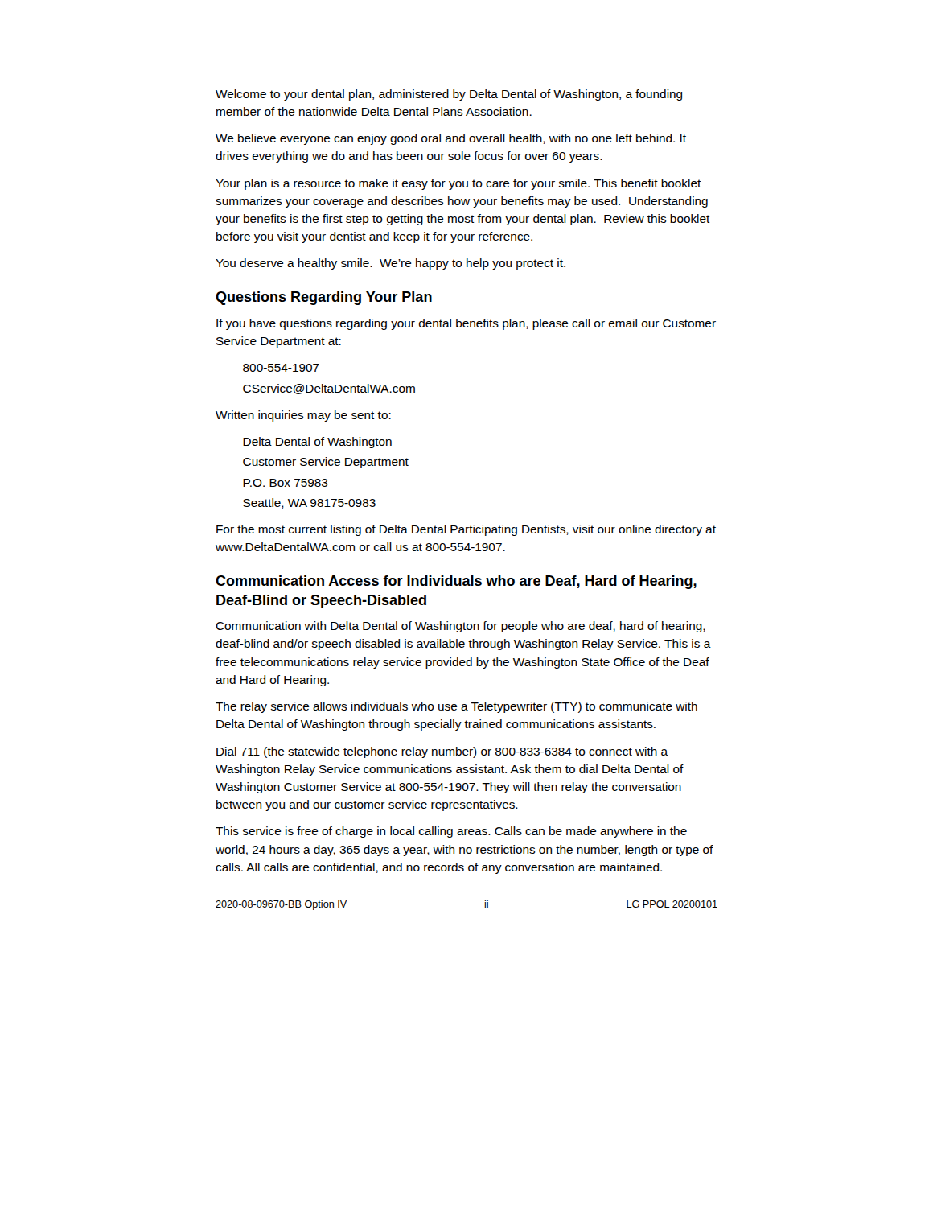Welcome to your dental plan, administered by Delta Dental of Washington, a founding member of the nationwide Delta Dental Plans Association.
We believe everyone can enjoy good oral and overall health, with no one left behind. It drives everything we do and has been our sole focus for over 60 years.
Your plan is a resource to make it easy for you to care for your smile. This benefit booklet summarizes your coverage and describes how your benefits may be used. Understanding your benefits is the first step to getting the most from your dental plan. Review this booklet before you visit your dentist and keep it for your reference.
You deserve a healthy smile. We’re happy to help you protect it.
Questions Regarding Your Plan
If you have questions regarding your dental benefits plan, please call or email our Customer Service Department at:
800-554-1907
CService@DeltaDentalWA.com
Written inquiries may be sent to:
Delta Dental of Washington
Customer Service Department
P.O. Box 75983
Seattle, WA 98175-0983
For the most current listing of Delta Dental Participating Dentists, visit our online directory at www.DeltaDentalWA.com or call us at 800-554-1907.
Communication Access for Individuals who are Deaf, Hard of Hearing, Deaf-Blind or Speech-Disabled
Communication with Delta Dental of Washington for people who are deaf, hard of hearing, deaf-blind and/or speech disabled is available through Washington Relay Service. This is a free telecommunications relay service provided by the Washington State Office of the Deaf and Hard of Hearing.
The relay service allows individuals who use a Teletypewriter (TTY) to communicate with Delta Dental of Washington through specially trained communications assistants.
Dial 711 (the statewide telephone relay number) or 800-833-6384 to connect with a Washington Relay Service communications assistant. Ask them to dial Delta Dental of Washington Customer Service at 800-554-1907. They will then relay the conversation between you and our customer service representatives.
This service is free of charge in local calling areas. Calls can be made anywhere in the world, 24 hours a day, 365 days a year, with no restrictions on the number, length or type of calls. All calls are confidential, and no records of any conversation are maintained.
2020-08-09670-BB Option IV ii LG PPOL 20200101